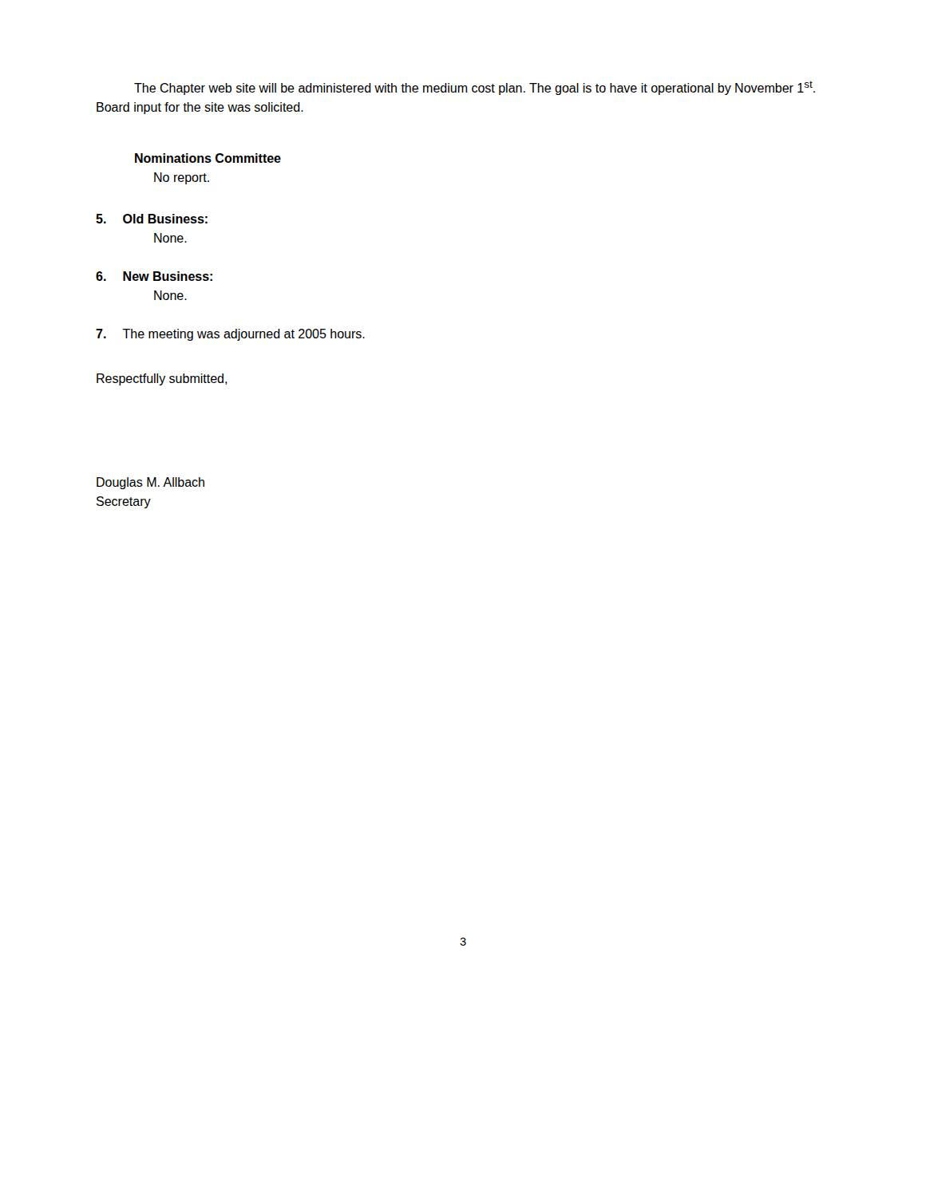The Chapter web site will be administered with the medium cost plan. The goal is to have it operational by November 1st. Board input for the site was solicited.
Nominations Committee
No report.
5. Old Business:
None.
6. New Business:
None.
7. The meeting was adjourned at 2005 hours.
Respectfully submitted,
Douglas M. Allbach
Secretary
3